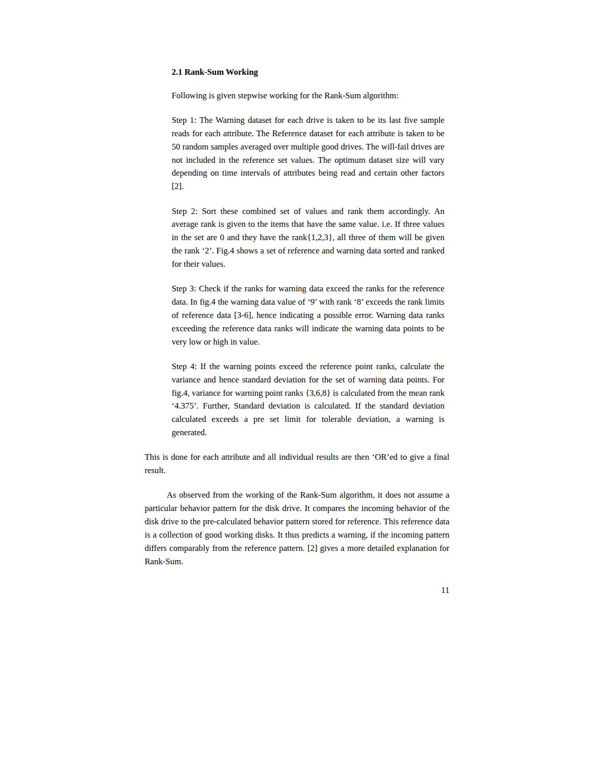2.1 Rank-Sum Working
Following is given stepwise working for the Rank-Sum algorithm:
Step 1: The Warning dataset for each drive is taken to be its last five sample reads for each attribute. The Reference dataset for each attribute is taken to be 50 random samples averaged over multiple good drives. The will-fail drives are not included in the reference set values. The optimum dataset size will vary depending on time intervals of attributes being read and certain other factors [2].
Step 2: Sort these combined set of values and rank them accordingly. An average rank is given to the items that have the same value. i.e. If three values in the set are 0 and they have the rank{1,2,3}, all three of them will be given the rank ‘2’. Fig.4 shows a set of reference and warning data sorted and ranked for their values.
Step 3: Check if the ranks for warning data exceed the ranks for the reference data. In fig.4 the warning data value of ‘9’ with rank ‘8’ exceeds the rank limits of reference data [3-6], hence indicating a possible error. Warning data ranks exceeding the reference data ranks will indicate the warning data points to be very low or high in value.
Step 4: If the warning points exceed the reference point ranks, calculate the variance and hence standard deviation for the set of warning data points. For fig.4, variance for warning point ranks {3,6,8} is calculated from the mean rank ‘4.375’. Further, Standard deviation is calculated. If the standard deviation calculated exceeds a pre set limit for tolerable deviation, a warning is generated.
This is done for each attribute and all individual results are then ‘OR’ed to give a final result.
As observed from the working of the Rank-Sum algorithm, it does not assume a particular behavior pattern for the disk drive. It compares the incoming behavior of the disk drive to the pre-calculated behavior pattern stored for reference. This reference data is a collection of good working disks. It thus predicts a warning, if the incoming pattern differs comparably from the reference pattern. [2] gives a more detailed explanation for Rank-Sum.
11